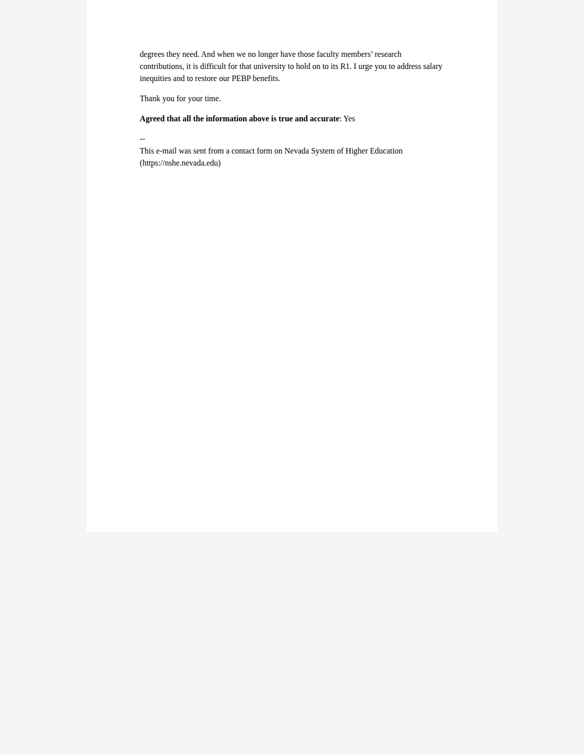degrees they need. And when we no longer have those faculty members’ research contributions, it is difficult for that university to hold on to its R1. I urge you to address salary inequities and to restore our PEBP benefits.
Thank you for your time.
Agreed that all the information above is true and accurate: Yes
--
This e-mail was sent from a contact form on Nevada System of Higher Education (https://nshe.nevada.edu)